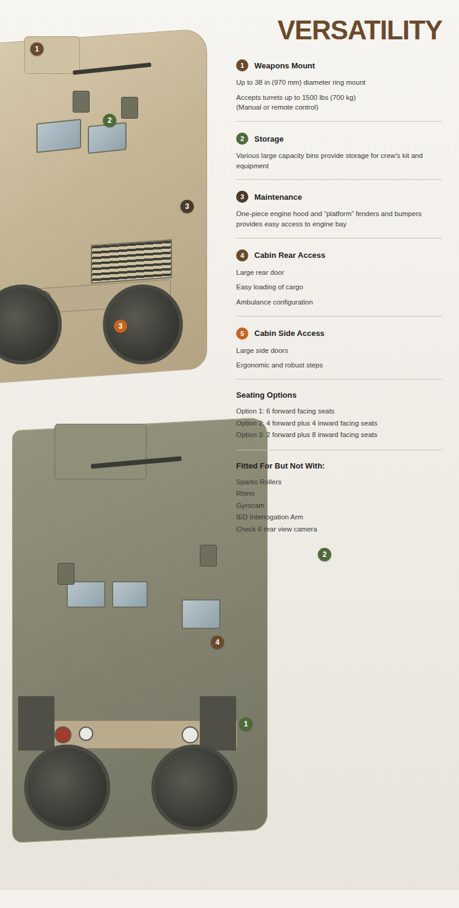1
2
3
3
2
4
1
VERSATILITY
1
Weapons Mount
Up to 38 in (970 mm) diameter ring mount
Accepts turrets up to 1500 lbs (700 kg)
(Manual or remote control)
2
Storage
Various large capacity bins provide storage for crew's kit and equipment
3
Maintenance
One-piece engine hood and “platform” fenders and bumpers provides easy access to engine bay
4
Cabin Rear Access
Large rear door
Easy loading of cargo
Ambulance configuration
5
Cabin Side Access
Large side doors
Ergonomic and robust steps
Seating Options
Option 1: 6 forward facing seats
Option 2: 4 forward plus 4 inward facing seats
Option 3: 2 forward plus 8 inward facing seats
Fitted For But Not With:
Sparks Rollers
Rhino
Gyrocam
IED Interrogation Arm
Check 6 rear view camera